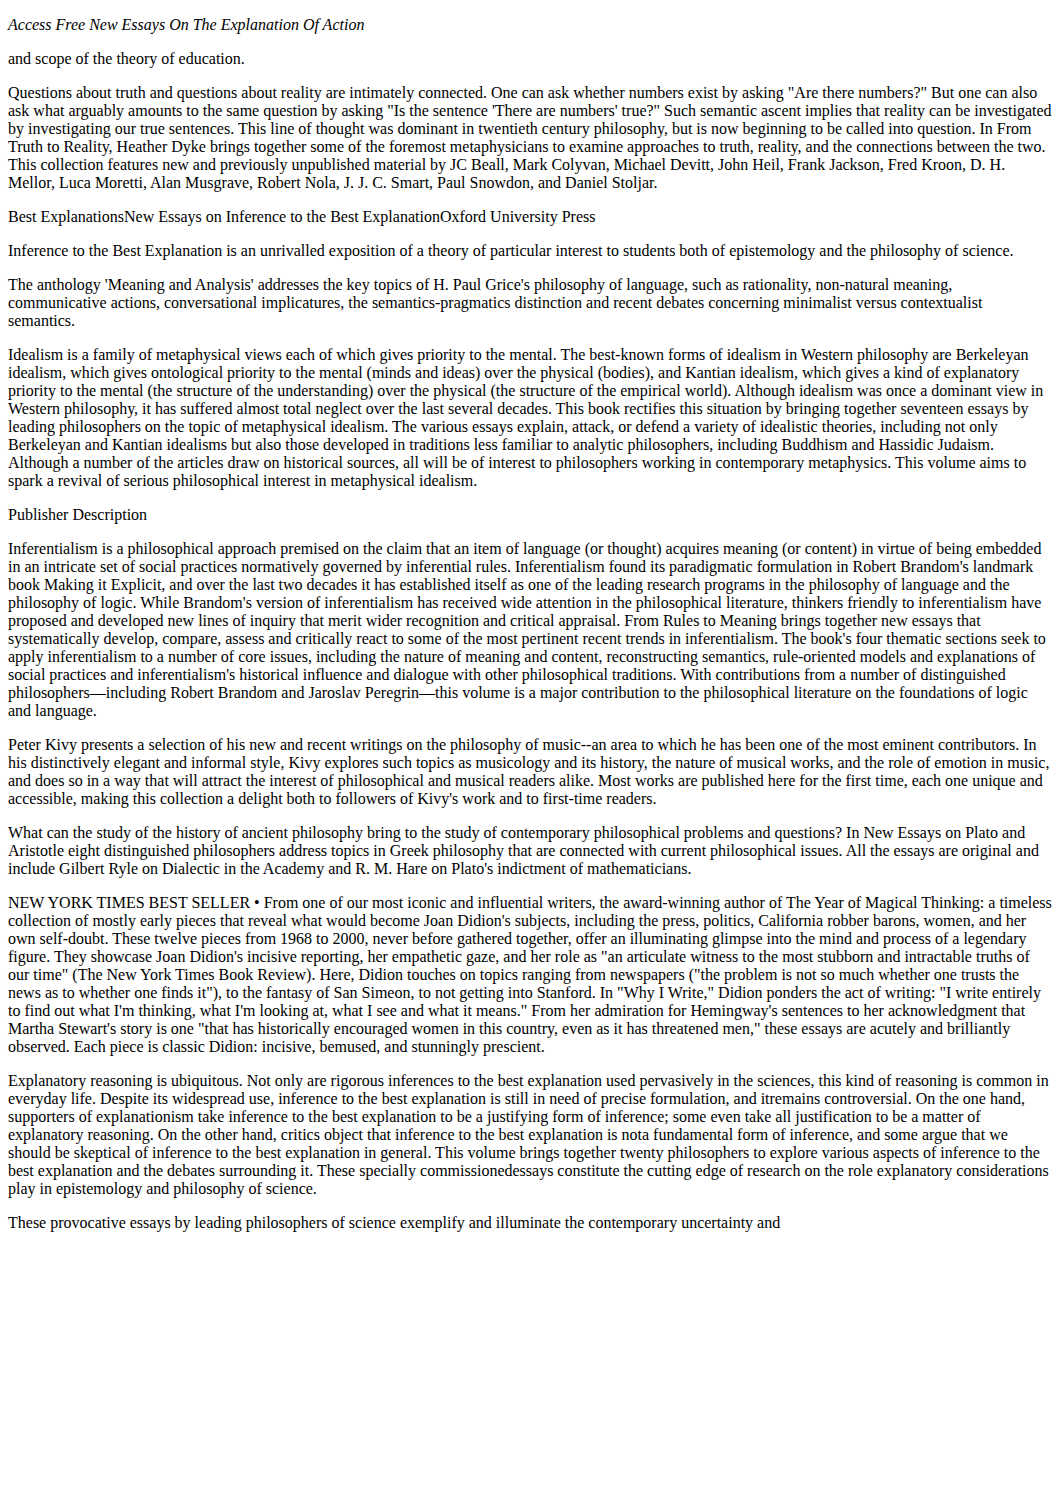Access Free New Essays On The Explanation Of Action
and scope of the theory of education.
Questions about truth and questions about reality are intimately connected. One can ask whether numbers exist by asking "Are there numbers?" But one can also ask what arguably amounts to the same question by asking "Is the sentence 'There are numbers' true?" Such semantic ascent implies that reality can be investigated by investigating our true sentences. This line of thought was dominant in twentieth century philosophy, but is now beginning to be called into question. In From Truth to Reality, Heather Dyke brings together some of the foremost metaphysicians to examine approaches to truth, reality, and the connections between the two. This collection features new and previously unpublished material by JC Beall, Mark Colyvan, Michael Devitt, John Heil, Frank Jackson, Fred Kroon, D. H. Mellor, Luca Moretti, Alan Musgrave, Robert Nola, J. J. C. Smart, Paul Snowdon, and Daniel Stoljar.
Best ExplanationsNew Essays on Inference to the Best ExplanationOxford University Press
Inference to the Best Explanation is an unrivalled exposition of a theory of particular interest to students both of epistemology and the philosophy of science.
The anthology 'Meaning and Analysis' addresses the key topics of H. Paul Grice's philosophy of language, such as rationality, non-natural meaning, communicative actions, conversational implicatures, the semantics-pragmatics distinction and recent debates concerning minimalist versus contextualist semantics.
Idealism is a family of metaphysical views each of which gives priority to the mental. The best-known forms of idealism in Western philosophy are Berkeleyan idealism, which gives ontological priority to the mental (minds and ideas) over the physical (bodies), and Kantian idealism, which gives a kind of explanatory priority to the mental (the structure of the understanding) over the physical (the structure of the empirical world). Although idealism was once a dominant view in Western philosophy, it has suffered almost total neglect over the last several decades. This book rectifies this situation by bringing together seventeen essays by leading philosophers on the topic of metaphysical idealism. The various essays explain, attack, or defend a variety of idealistic theories, including not only Berkeleyan and Kantian idealisms but also those developed in traditions less familiar to analytic philosophers, including Buddhism and Hassidic Judaism. Although a number of the articles draw on historical sources, all will be of interest to philosophers working in contemporary metaphysics. This volume aims to spark a revival of serious philosophical interest in metaphysical idealism.
Publisher Description
Inferentialism is a philosophical approach premised on the claim that an item of language (or thought) acquires meaning (or content) in virtue of being embedded in an intricate set of social practices normatively governed by inferential rules. Inferentialism found its paradigmatic formulation in Robert Brandom's landmark book Making it Explicit, and over the last two decades it has established itself as one of the leading research programs in the philosophy of language and the philosophy of logic. While Brandom's version of inferentialism has received wide attention in the philosophical literature, thinkers friendly to inferentialism have proposed and developed new lines of inquiry that merit wider recognition and critical appraisal. From Rules to Meaning brings together new essays that systematically develop, compare, assess and critically react to some of the most pertinent recent trends in inferentialism. The book's four thematic sections seek to apply inferentialism to a number of core issues, including the nature of meaning and content, reconstructing semantics, rule-oriented models and explanations of social practices and inferentialism's historical influence and dialogue with other philosophical traditions. With contributions from a number of distinguished philosophers—including Robert Brandom and Jaroslav Peregrin—this volume is a major contribution to the philosophical literature on the foundations of logic and language.
Peter Kivy presents a selection of his new and recent writings on the philosophy of music--an area to which he has been one of the most eminent contributors. In his distinctively elegant and informal style, Kivy explores such topics as musicology and its history, the nature of musical works, and the role of emotion in music, and does so in a way that will attract the interest of philosophical and musical readers alike. Most works are published here for the first time, each one unique and accessible, making this collection a delight both to followers of Kivy's work and to first-time readers.
What can the study of the history of ancient philosophy bring to the study of contemporary philosophical problems and questions? In New Essays on Plato and Aristotle eight distinguished philosophers address topics in Greek philosophy that are connected with current philosophical issues. All the essays are original and include Gilbert Ryle on Dialectic in the Academy and R. M. Hare on Plato's indictment of mathematicians.
NEW YORK TIMES BEST SELLER • From one of our most iconic and influential writers, the award-winning author of The Year of Magical Thinking: a timeless collection of mostly early pieces that reveal what would become Joan Didion's subjects, including the press, politics, California robber barons, women, and her own self-doubt. These twelve pieces from 1968 to 2000, never before gathered together, offer an illuminating glimpse into the mind and process of a legendary figure. They showcase Joan Didion's incisive reporting, her empathetic gaze, and her role as "an articulate witness to the most stubborn and intractable truths of our time" (The New York Times Book Review). Here, Didion touches on topics ranging from newspapers ("the problem is not so much whether one trusts the news as to whether one finds it"), to the fantasy of San Simeon, to not getting into Stanford. In "Why I Write," Didion ponders the act of writing: "I write entirely to find out what I'm thinking, what I'm looking at, what I see and what it means." From her admiration for Hemingway's sentences to her acknowledgment that Martha Stewart's story is one "that has historically encouraged women in this country, even as it has threatened men," these essays are acutely and brilliantly observed. Each piece is classic Didion: incisive, bemused, and stunningly prescient.
Explanatory reasoning is ubiquitous. Not only are rigorous inferences to the best explanation used pervasively in the sciences, this kind of reasoning is common in everyday life. Despite its widespread use, inference to the best explanation is still in need of precise formulation, and itremains controversial. On the one hand, supporters of explanationism take inference to the best explanation to be a justifying form of inference; some even take all justification to be a matter of explanatory reasoning. On the other hand, critics object that inference to the best explanation is nota fundamental form of inference, and some argue that we should be skeptical of inference to the best explanation in general. This volume brings together twenty philosophers to explore various aspects of inference to the best explanation and the debates surrounding it. These specially commissionedessays constitute the cutting edge of research on the role explanatory considerations play in epistemology and philosophy of science.
These provocative essays by leading philosophers of science exemplify and illuminate the contemporary uncertainty and